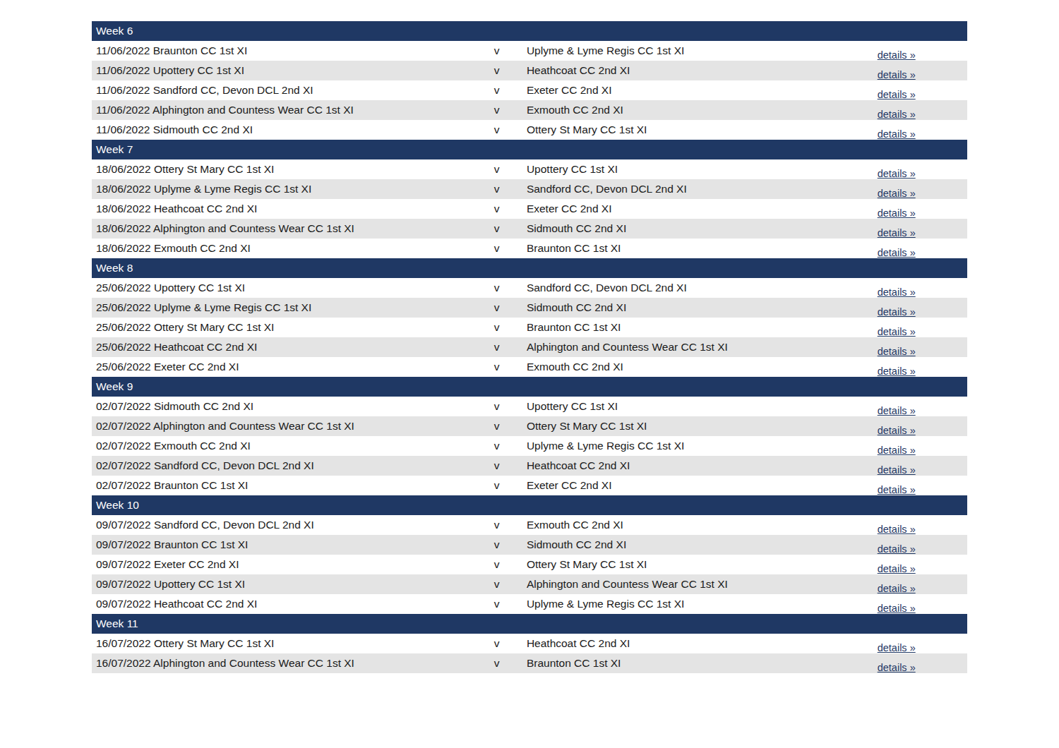| Week 6 |
| 11/06/2022 Braunton CC 1st XI | v | Uplyme & Lyme Regis CC 1st XI | details » |
| 11/06/2022 Upottery CC 1st XI | v | Heathcoat CC 2nd XI | details » |
| 11/06/2022 Sandford CC, Devon DCL 2nd XI | v | Exeter CC 2nd XI | details » |
| 11/06/2022 Alphington and Countess Wear CC 1st XI | v | Exmouth CC 2nd XI | details » |
| 11/06/2022 Sidmouth CC 2nd XI | v | Ottery St Mary CC 1st XI | details » |
| Week 7 |
| 18/06/2022 Ottery St Mary CC 1st XI | v | Upottery CC 1st XI | details » |
| 18/06/2022 Uplyme & Lyme Regis CC 1st XI | v | Sandford CC, Devon DCL 2nd XI | details » |
| 18/06/2022 Heathcoat CC 2nd XI | v | Exeter CC 2nd XI | details » |
| 18/06/2022 Alphington and Countess Wear CC 1st XI | v | Sidmouth CC 2nd XI | details » |
| 18/06/2022 Exmouth CC 2nd XI | v | Braunton CC 1st XI | details » |
| Week 8 |
| 25/06/2022 Upottery CC 1st XI | v | Sandford CC, Devon DCL 2nd XI | details » |
| 25/06/2022 Uplyme & Lyme Regis CC 1st XI | v | Sidmouth CC 2nd XI | details » |
| 25/06/2022 Ottery St Mary CC 1st XI | v | Braunton CC 1st XI | details » |
| 25/06/2022 Heathcoat CC 2nd XI | v | Alphington and Countess Wear CC 1st XI | details » |
| 25/06/2022 Exeter CC 2nd XI | v | Exmouth CC 2nd XI | details » |
| Week 9 |
| 02/07/2022 Sidmouth CC 2nd XI | v | Upottery CC 1st XI | details » |
| 02/07/2022 Alphington and Countess Wear CC 1st XI | v | Ottery St Mary CC 1st XI | details » |
| 02/07/2022 Exmouth CC 2nd XI | v | Uplyme & Lyme Regis CC 1st XI | details » |
| 02/07/2022 Sandford CC, Devon DCL 2nd XI | v | Heathcoat CC 2nd XI | details » |
| 02/07/2022 Braunton CC 1st XI | v | Exeter CC 2nd XI | details » |
| Week 10 |
| 09/07/2022 Sandford CC, Devon DCL 2nd XI | v | Exmouth CC 2nd XI | details » |
| 09/07/2022 Braunton CC 1st XI | v | Sidmouth CC 2nd XI | details » |
| 09/07/2022 Exeter CC 2nd XI | v | Ottery St Mary CC 1st XI | details » |
| 09/07/2022 Upottery CC 1st XI | v | Alphington and Countess Wear CC 1st XI | details » |
| 09/07/2022 Heathcoat CC 2nd XI | v | Uplyme & Lyme Regis CC 1st XI | details » |
| Week 11 |
| 16/07/2022 Ottery St Mary CC 1st XI | v | Heathcoat CC 2nd XI | details » |
| 16/07/2022 Alphington and Countess Wear CC 1st XI | v | Braunton CC 1st XI | details » |